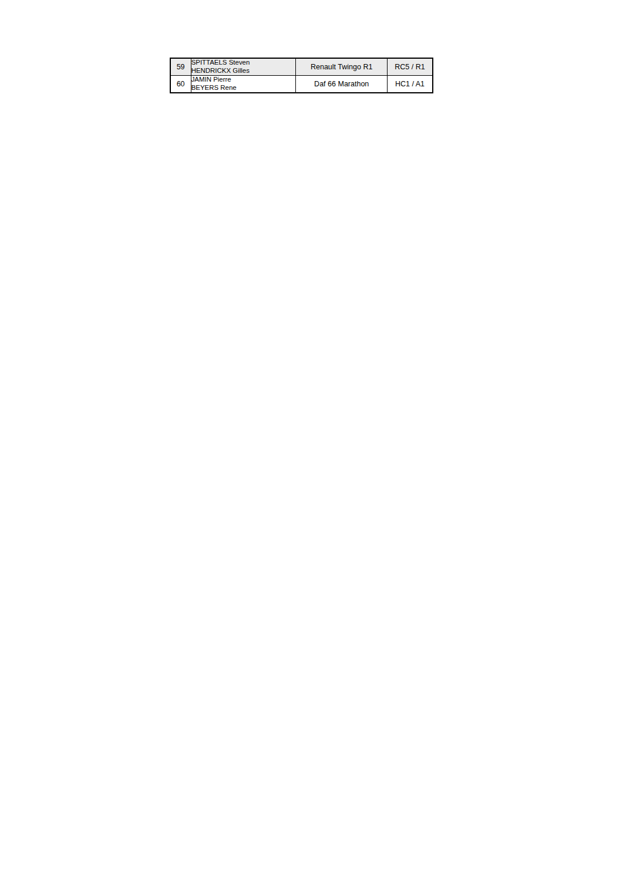| 59 | SPITTAELS Steven HENDRICKX Gilles | Renault Twingo R1 | RC5 / R1 |
| 60 | JAMIN Pierre BEYERS Rene | Daf 66 Marathon | HC1 / A1 |